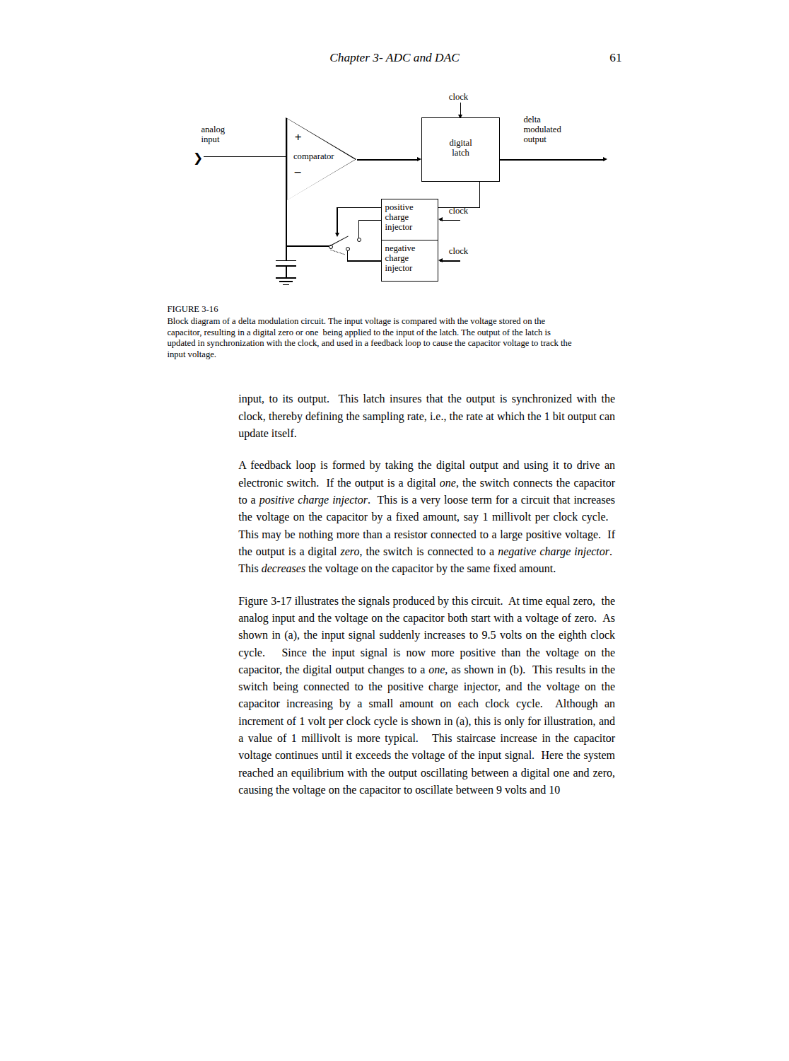Chapter 3- ADC and DAC 61
analog
input
clock
delta
modulated
output
clock
clock
❯
+
–
comparator
digital
latch
positive
charge
injector
negative
charge
injector
FIGURE 3-16 Block diagram of a delta modulation circuit. The input voltage is compared with the voltage stored on the capacitor, resulting in a digital zero or one being applied to the input of the latch. The output of the latch is updated in synchronization with the clock, and used in a feedback loop to cause the capacitor voltage to track the input voltage.
input, to its output. This latch insures that the output is synchronized with the clock, thereby defining the sampling rate, i.e., the rate at which the 1 bit output can update itself.
A feedback loop is formed by taking the digital output and using it to drive an electronic switch. If the output is a digital one, the switch connects the capacitor to a positive charge injector. This is a very loose term for a circuit that increases the voltage on the capacitor by a fixed amount, say 1 millivolt per clock cycle. This may be nothing more than a resistor connected to a large positive voltage. If the output is a digital zero, the switch is connected to a negative charge injector. This decreases the voltage on the capacitor by the same fixed amount.
Figure 3-17 illustrates the signals produced by this circuit. At time equal zero, the analog input and the voltage on the capacitor both start with a voltage of zero. As shown in (a), the input signal suddenly increases to 9.5 volts on the eighth clock cycle. Since the input signal is now more positive than the voltage on the capacitor, the digital output changes to a one, as shown in (b). This results in the switch being connected to the positive charge injector, and the voltage on the capacitor increasing by a small amount on each clock cycle. Although an increment of 1 volt per clock cycle is shown in (a), this is only for illustration, and a value of 1 millivolt is more typical. This staircase increase in the capacitor voltage continues until it exceeds the voltage of the input signal. Here the system reached an equilibrium with the output oscillating between a digital one and zero, causing the voltage on the capacitor to oscillate between 9 volts and 10